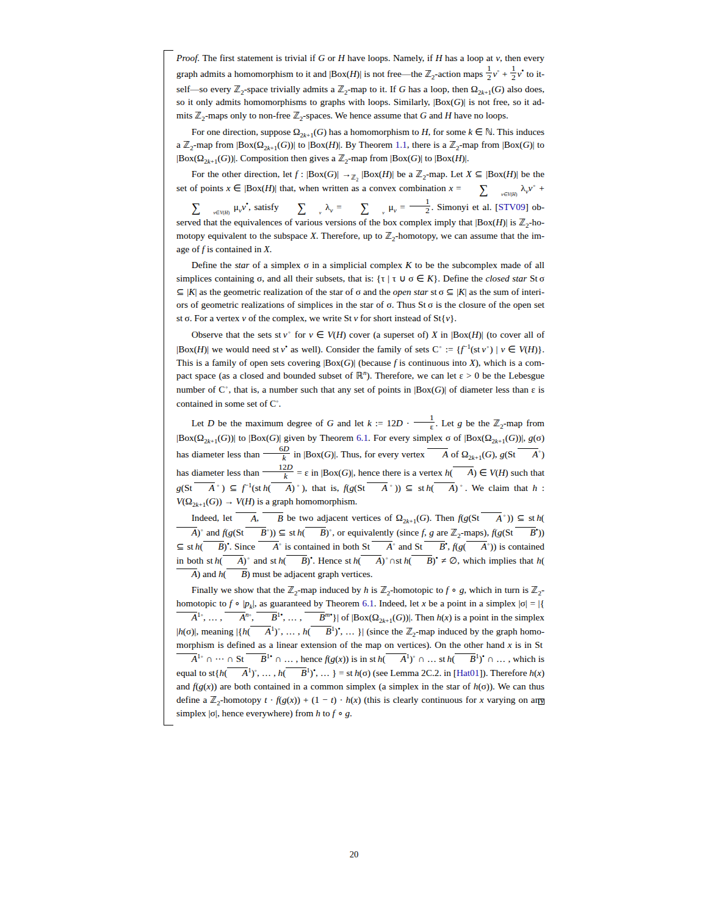Proof. The first statement is trivial if G or H have loops. Namely, if H has a loop at v, then every graph admits a homomorphism to it and |Box(H)| is not free—the ℤ2-action maps 12 v◦ + 12 v• to itself—so every ℤ2-space trivially admits a ℤ2-map to it. If G has a loop, then Ω2k+1(G) also does, so it only admits homomorphisms to graphs with loops. Similarly, |Box(G)| is not free, so it admits ℤ2-maps only to non-free ℤ2-spaces. We hence assume that G and H have no loops.
For one direction, suppose Ω2k+1(G) has a homomorphism to H, for some k ∈ ℕ. This induces a ℤ2-map from |Box(Ω2k+1(G))| to |Box(H)|. By Theorem 1.1, there is a ℤ2-map from |Box(G)| to |Box(Ω2k+1(G))|. Composition then gives a ℤ2-map from |Box(G)| to |Box(H)|.
For the other direction, let f : |Box(G)| →ℤ2 |Box(H)| be a ℤ2-map. Let X ⊆ |Box(H)| be the set of points x ∈ |Box(H)| that, when written as a convex combination x = ∑v∈V(H) λvv◦ + ∑v∈V(H) μvv•, satisfy ∑v λv = ∑v μv = 12. Simonyi et al. [STV09] observed that the equivalences of various versions of the box complex imply that |Box(H)| is ℤ2-homotopy equivalent to the subspace X. Therefore, up to ℤ2-homotopy, we can assume that the image of f is contained in X.
Define the star of a simplex σ in a simplicial complex K to be the subcomplex made of all simplices containing σ, and all their subsets, that is: {τ | τ ∪ σ ∈ K}. Define the closed star St σ ⊆ |K| as the geometric realization of the star of σ and the open star st σ ⊆ |K| as the sum of interiors of geometric realizations of simplices in the star of σ. Thus St σ is the closure of the open set st σ. For a vertex v of the complex, we write St v for short instead of St{v}.
Observe that the sets st v◦ for v ∈ V(H) cover (a superset of) X in |Box(H)| (to cover all of |Box(H)| we would need st v• as well). Consider the family of sets C◦ := {f−1(st v◦) | v ∈ V(H)}. This is a family of open sets covering |Box(G)| (because f is continuous into X), which is a compact space (as a closed and bounded subset of ℝn). Therefore, we can let ε > 0 be the Lebesgue number of C◦, that is, a number such that any set of points in |Box(G)| of diameter less than ε is contained in some set of C◦.
Let D be the maximum degree of G and let k := 12D · 1 ε. Let g be the ℤ2-map from |Box(Ω2k+1(G))| to |Box(G)| given by Theorem 6.1. For every simplex σ of |Box(Ω2k+1(G))|, g(σ) has diameter less than 6D k in |Box(G)|. Thus, for every vertex A of Ω2k+1(G), g(St A◦) has diameter less than 12D k = ε in |Box(G)|, hence there is a vertex h(A) ∈ V(H) such that g(St A◦) ⊆ f−1(st h(A)◦), that is, f(g(St A◦)) ⊆ st h(A)◦. We claim that h : V(Ω2k+1(G)) → V(H) is a graph homomorphism.
Indeed, let A, B be two adjacent vertices of Ω2k+1(G). Then f(g(St A◦)) ⊆ st h(A)◦ and f(g(St B◦)) ⊆ st h(B)◦, or equivalently (since f, g are ℤ2-maps), f(g(St B•)) ⊆ st h(B)•. Since A◦ is contained in both St A◦ and St B•, f(g(A◦)) is contained in both st h(A)◦ and st h(B)•. Hence st h(A)◦∩st h(B)• ≠ ∅, which implies that h(A) and h(B) must be adjacent graph vertices.
Finally we show that the ℤ2-map induced by h is ℤ2-homotopic to f ∘ g, which in turn is ℤ2-homotopic to f ∘ |pk|, as guaranteed by Theorem 6.1. Indeed, let x be a point in a simplex |σ| = |{A1◦, … , An◦, B1•, … , Bm•}| of |Box(Ω2k+1(G))|. Then h(x) is a point in the simplex |h(σ)|, meaning |{h(A1)◦, … , h(B1)•, … }| (since the ℤ2-map induced by the graph homomorphism is defined as a linear extension of the map on vertices). On the other hand x is in St A1◦ ∩ ··· ∩ St B1• ∩ … , hence f(g(x)) is in st h(A1)◦ ∩ … st h(B1)• ∩ … , which is equal to st{h(A1)◦, … , h(B1)•, … } = st h(σ) (see Lemma 2C.2. in [Hat01]). Therefore h(x) and f(g(x)) are both contained in a common simplex (a simplex in the star of h(σ)). We can thus define a ℤ2-homotopy t · f(g(x)) + (1 − t) · h(x) (this is clearly continuous for x varying on any simplex |σ|, hence everywhere) from h to f ∘ g.
20